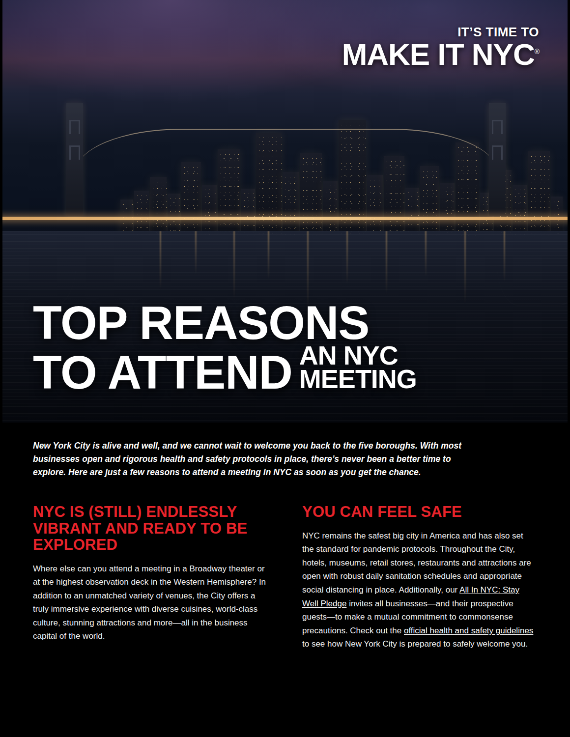IT’S TIME TO
MAKE IT NYC®
TOP REASONS TO ATTEND AN NYC
MEETING
New York City is alive and well, and we cannot wait to welcome you back to the five boroughs. With most businesses open and rigorous health and safety protocols in place, there’s never been a better time to explore. Here are just a few reasons to attend a meeting in NYC as soon as you get the chance.
NYC is (still) endlessly vibrant and ready to be explored
Where else can you attend a meeting in a Broadway theater or at the highest observation deck in the Western Hemisphere? In addition to an unmatched variety of venues, the City offers a truly immersive experience with diverse cuisines, world-class culture, stunning attractions and more—all in the business capital of the world.
You can feel safe
NYC remains the safest big city in America and has also set the standard for pandemic protocols. Throughout the City, hotels, museums, retail stores, restaurants and attractions are open with robust daily sanitation schedules and appropriate social distancing in place. Additionally, our All In NYC: Stay Well Pledge invites all businesses—and their prospective guests—to make a mutual commitment to commonsense precautions. Check out the official health and safety guidelines to see how New York City is prepared to safely welcome you.